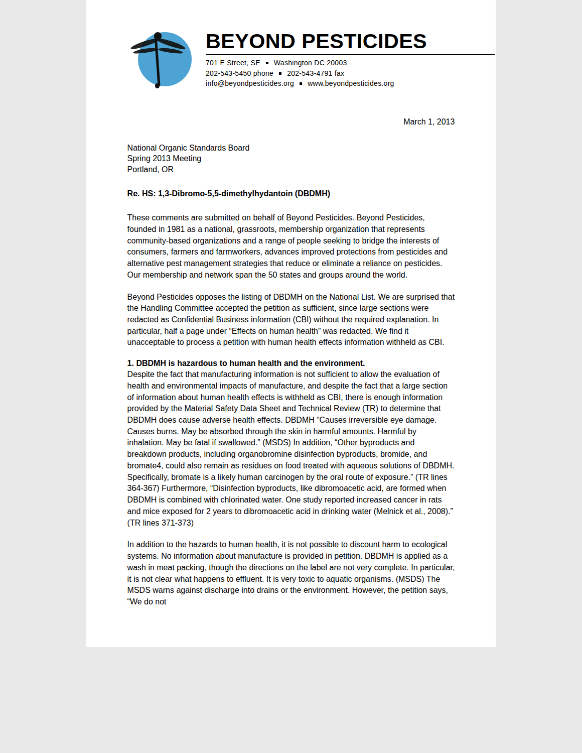BEYOND PESTICIDES
701 E Street, SE Washington DC 20003
202-543-5450 phone 202-543-4791 fax
info@beyondpesticides.org www.beyondpesticides.org
March 1, 2013
National Organic Standards Board
Spring 2013 Meeting
Portland, OR
Re. HS: 1,3-Dibromo-5,5-dimethylhydantoin (DBDMH)
These comments are submitted on behalf of Beyond Pesticides. Beyond Pesticides, founded in 1981 as a national, grassroots, membership organization that represents community-based organizations and a range of people seeking to bridge the interests of consumers, farmers and farmworkers, advances improved protections from pesticides and alternative pest management strategies that reduce or eliminate a reliance on pesticides. Our membership and network span the 50 states and groups around the world.
Beyond Pesticides opposes the listing of DBDMH on the National List. We are surprised that the Handling Committee accepted the petition as sufficient, since large sections were redacted as Confidential Business information (CBI) without the required explanation. In particular, half a page under “Effects on human health” was redacted. We find it unacceptable to process a petition with human health effects information withheld as CBI.
1. DBDMH is hazardous to human health and the environment.
Despite the fact that manufacturing information is not sufficient to allow the evaluation of health and environmental impacts of manufacture, and despite the fact that a large section of information about human health effects is withheld as CBI, there is enough information provided by the Material Safety Data Sheet and Technical Review (TR) to determine that DBDMH does cause adverse health effects. DBDMH “Causes irreversible eye damage. Causes burns. May be absorbed through the skin in harmful amounts. Harmful by inhalation. May be fatal if swallowed.” (MSDS) In addition, “Other byproducts and breakdown products, including organobromine disinfection byproducts, bromide, and bromate4, could also remain as residues on food treated with aqueous solutions of DBDMH. Specifically, bromate is a likely human carcinogen by the oral route of exposure.” (TR lines 364-367) Furthermore, “Disinfection byproducts, like dibromoacetic acid, are formed when DBDMH is combined with chlorinated water. One study reported increased cancer in rats and mice exposed for 2 years to dibromoacetic acid in drinking water (Melnick et al., 2008).” (TR lines 371-373)
In addition to the hazards to human health, it is not possible to discount harm to ecological systems. No information about manufacture is provided in petition. DBDMH is applied as a wash in meat packing, though the directions on the label are not very complete. In particular, it is not clear what happens to effluent. It is very toxic to aquatic organisms. (MSDS) The MSDS warns against discharge into drains or the environment. However, the petition says, “We do not